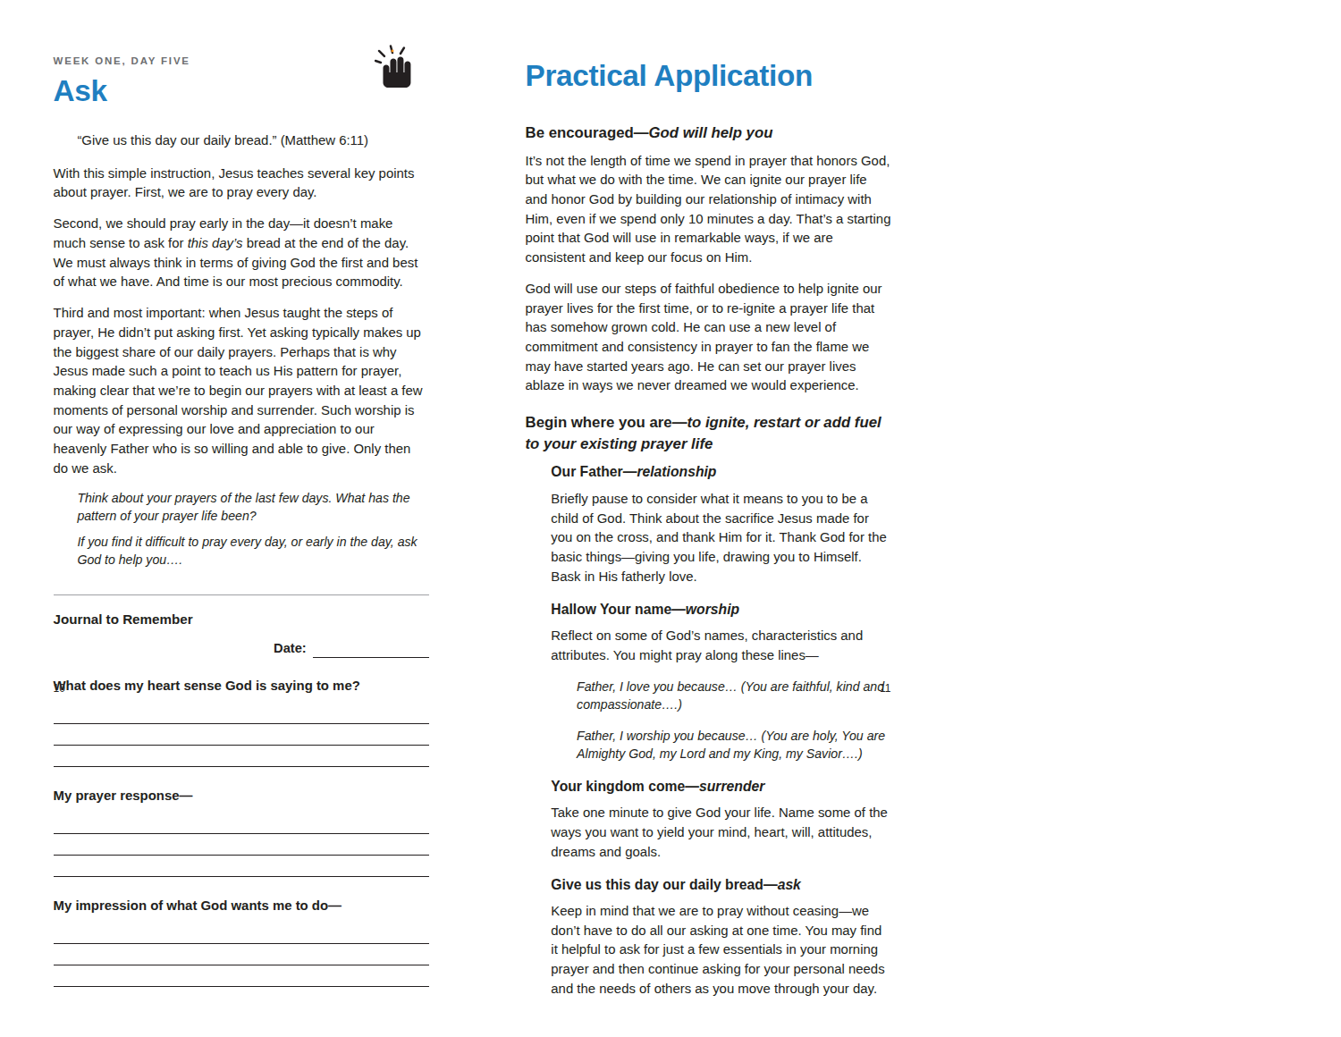Week One, Day Five
Ask
“Give us this day our daily bread.” (Matthew 6:11)
With this simple instruction, Jesus teaches several key points about prayer. First, we are to pray every day.
Second, we should pray early in the day—it doesn’t make much sense to ask for this day’s bread at the end of the day. We must always think in terms of giving God the first and best of what we have. And time is our most precious commodity.
Third and most important: when Jesus taught the steps of prayer, He didn’t put asking first. Yet asking typically makes up the biggest share of our daily prayers. Perhaps that is why Jesus made such a point to teach us His pattern for prayer, making clear that we’re to begin our prayers with at least a few moments of personal worship and surrender. Such worship is our way of expressing our love and appreciation to our heavenly Father who is so willing and able to give. Only then do we ask.
Think about your prayers of the last few days. What has the pattern of your prayer life been?
If you find it difficult to pray every day, or early in the day, ask God to help you….
Journal to Remember
Date:
What does my heart sense God is saying to me?
My prayer response—
My impression of what God wants me to do—
10
Practical Application
Be encouraged—God will help you
It’s not the length of time we spend in prayer that honors God, but what we do with the time. We can ignite our prayer life and honor God by building our relationship of intimacy with Him, even if we spend only 10 minutes a day. That’s a starting point that God will use in remarkable ways, if we are consistent and keep our focus on Him.
God will use our steps of faithful obedience to help ignite our prayer lives for the first time, or to re-ignite a prayer life that has somehow grown cold. He can use a new level of commitment and consistency in prayer to fan the flame we may have started years ago. He can set our prayer lives ablaze in ways we never dreamed we would experience.
Begin where you are—to ignite, restart or add fuel
to your existing prayer life
Our Father—relationship
Briefly pause to consider what it means to you to be a child of God. Think about the sacrifice Jesus made for you on the cross, and thank Him for it. Thank God for the basic things—giving you life, drawing you to Himself. Bask in His fatherly love.
Hallow Your name—worship
Reflect on some of God’s names, characteristics and attributes. You might pray along these lines—
Father, I love you because… (You are faithful, kind and compassionate….)
Father, I worship you because… (You are holy, You are Almighty God, my Lord and my King, my Savior….)
Your kingdom come—surrender
Take one minute to give God your life. Name some of the ways you want to yield your mind, heart, will, attitudes, dreams and goals.
Give us this day our daily bread—ask
Keep in mind that we are to pray without ceasing—we don’t have to do all our asking at one time. You may find it helpful to ask for just a few essentials in your morning prayer and then continue asking for your personal needs and the needs of others as you move through your day.
11